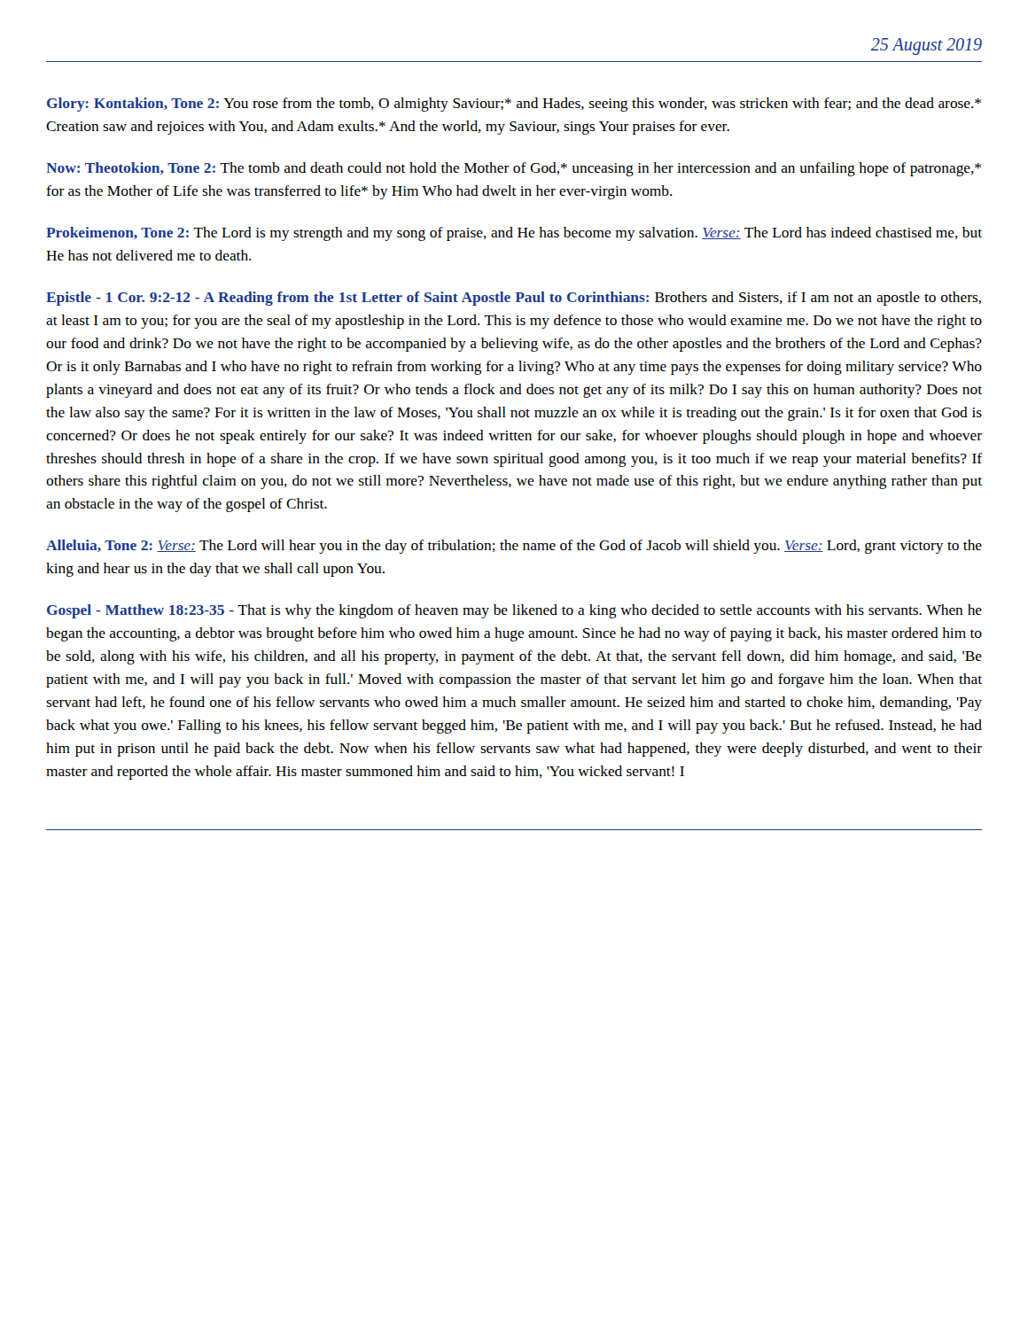25 August 2019
Glory: Kontakion, Tone 2: You rose from the tomb, O almighty Saviour;* and Hades, seeing this wonder, was stricken with fear; and the dead arose.* Creation saw and rejoices with You, and Adam exults.* And the world, my Saviour, sings Your praises for ever.
Now: Theotokion, Tone 2: The tomb and death could not hold the Mother of God,* unceasing in her intercession and an unfailing hope of patronage,* for as the Mother of Life she was transferred to life* by Him Who had dwelt in her ever-virgin womb.
Prokeimenon, Tone 2: The Lord is my strength and my song of praise, and He has become my salvation. Verse: The Lord has indeed chastised me, but He has not delivered me to death.
Epistle - 1 Cor. 9:2-12 - A Reading from the 1st Letter of Saint Apostle Paul to Corinthians: Brothers and Sisters, if I am not an apostle to others, at least I am to you; for you are the seal of my apostleship in the Lord. This is my defence to those who would examine me. Do we not have the right to our food and drink? Do we not have the right to be accompanied by a believing wife, as do the other apostles and the brothers of the Lord and Cephas? Or is it only Barnabas and I who have no right to refrain from working for a living? Who at any time pays the expenses for doing military service? Who plants a vineyard and does not eat any of its fruit? Or who tends a flock and does not get any of its milk? Do I say this on human authority? Does not the law also say the same? For it is written in the law of Moses, 'You shall not muzzle an ox while it is treading out the grain.' Is it for oxen that God is concerned? Or does he not speak entirely for our sake? It was indeed written for our sake, for whoever ploughs should plough in hope and whoever threshes should thresh in hope of a share in the crop. If we have sown spiritual good among you, is it too much if we reap your material benefits? If others share this rightful claim on you, do not we still more? Nevertheless, we have not made use of this right, but we endure anything rather than put an obstacle in the way of the gospel of Christ.
Alleluia, Tone 2: Verse: The Lord will hear you in the day of tribulation; the name of the God of Jacob will shield you. Verse: Lord, grant victory to the king and hear us in the day that we shall call upon You.
Gospel - Matthew 18:23-35 - That is why the kingdom of heaven may be likened to a king who decided to settle accounts with his servants. When he began the accounting, a debtor was brought before him who owed him a huge amount. Since he had no way of paying it back, his master ordered him to be sold, along with his wife, his children, and all his property, in payment of the debt. At that, the servant fell down, did him homage, and said, 'Be patient with me, and I will pay you back in full.' Moved with compassion the master of that servant let him go and forgave him the loan. When that servant had left, he found one of his fellow servants who owed him a much smaller amount. He seized him and started to choke him, demanding, 'Pay back what you owe.' Falling to his knees, his fellow servant begged him, 'Be patient with me, and I will pay you back.' But he refused. Instead, he had him put in prison until he paid back the debt. Now when his fellow servants saw what had happened, they were deeply disturbed, and went to their master and reported the whole affair. His master summoned him and said to him, 'You wicked servant! I